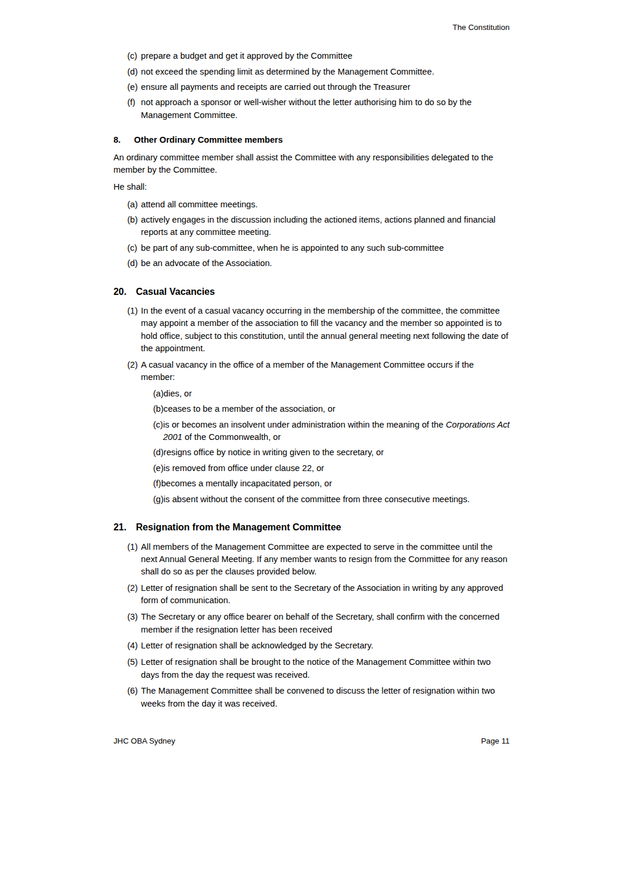The Constitution
(c)
prepare a budget and get it approved by the Committee
(d)
not exceed the spending limit as determined by the Management Committee.
(e)
ensure all payments and receipts are carried out through the Treasurer
(f)
not approach a sponsor or well-wisher without the letter authorising him to do so by the Management Committee.
8. Other Ordinary Committee members
An ordinary committee member shall assist the Committee with any responsibilities delegated to the member by the Committee.
He shall:
(a)
attend all committee meetings.
(b)
actively engages in the discussion including the actioned items, actions planned and financial reports at any committee meeting.
(c)
be part of any sub-committee, when he is appointed to any such sub-committee
(d)
be an advocate of the Association.
20. Casual Vacancies
(1)
In the event of a casual vacancy occurring in the membership of the committee, the committee may appoint a member of the association to fill the vacancy and the member so appointed is to hold office, subject to this constitution, until the annual general meeting next following the date of the appointment.
(2)
A casual vacancy in the office of a member of the Management Committee occurs if the member:
(a)
dies, or
(b)
ceases to be a member of the association, or
(c)
is or becomes an insolvent under administration within the meaning of the Corporations Act 2001 of the Commonwealth, or
(d)
resigns office by notice in writing given to the secretary, or
(e)
is removed from office under clause 22, or
(f)
becomes a mentally incapacitated person, or
(g)
is absent without the consent of the committee from three consecutive meetings.
21. Resignation from the Management Committee
(1)
All members of the Management Committee are expected to serve in the committee until the next Annual General Meeting. If any member wants to resign from the Committee for any reason shall do so as per the clauses provided below.
(2)
Letter of resignation shall be sent to the Secretary of the Association in writing by any approved form of communication.
(3)
The Secretary or any office bearer on behalf of the Secretary, shall confirm with the concerned member if the resignation letter has been received
(4)
Letter of resignation shall be acknowledged by the Secretary.
(5)
Letter of resignation shall be brought to the notice of the Management Committee within two days from the day the request was received.
(6)
The Management Committee shall be convened to discuss the letter of resignation within two weeks from the day it was received.
JHC OBA Sydney
Page 11